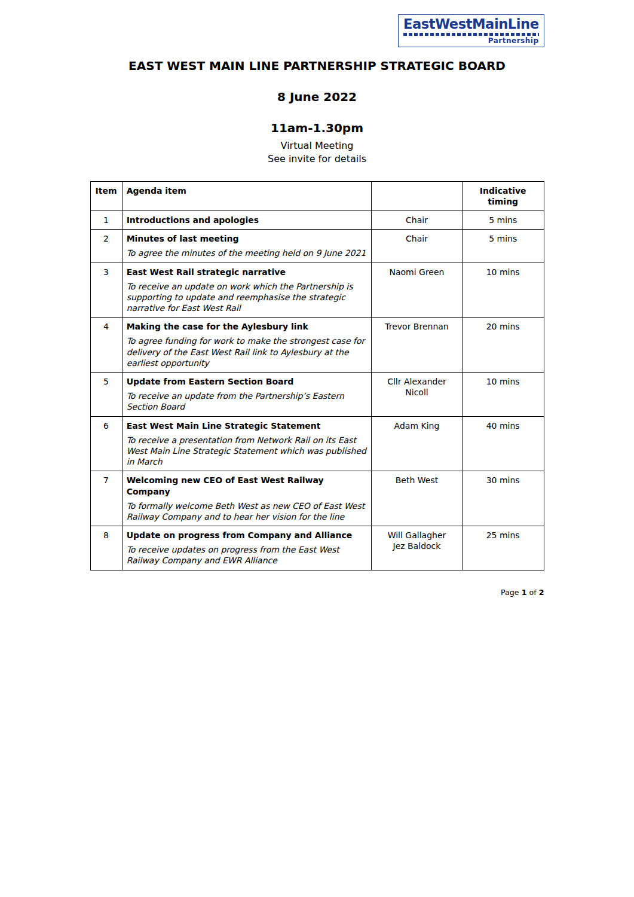East West Main Line
Partnership
EAST WEST MAIN LINE PARTNERSHIP STRATEGIC BOARD
8 June 2022
11am-1.30pm
Virtual Meeting
See invite for details
| Item | Agenda item | | Indicative timing |
| --- | --- | --- | --- |
| 1 | Introductions and apologies | Chair | 5 mins |
| 2 | Minutes of last meeting To agree the minutes of the meeting held on 9 June 2021 | Chair | 5 mins |
| 3 | East West Rail strategic narrative To receive an update on work which the Partnership is supporting to update and reemphasise the strategic narrative for East West Rail | Naomi Green | 10 mins |
| 4 | Making the case for the Aylesbury link To agree funding for work to make the strongest case for delivery of the East West Rail link to Aylesbury at the earliest opportunity | Trevor Brennan | 20 mins |
| 5 | Update from Eastern Section Board To receive an update from the Partnership’s Eastern Section Board | Cllr Alexander Nicoll | 10 mins |
| 6 | East West Main Line Strategic Statement To receive a presentation from Network Rail on its East West Main Line Strategic Statement which was published in March | Adam King | 40 mins |
| 7 | Welcoming new CEO of East West Railway Company To formally welcome Beth West as new CEO of East West Railway Company and to hear her vision for the line | Beth West | 30 mins |
| 8 | Update on progress from Company and Alliance To receive updates on progress from the East West Railway Company and EWR Alliance | Will Gallagher Jez Baldock | 25 mins |
Page 1 of 2